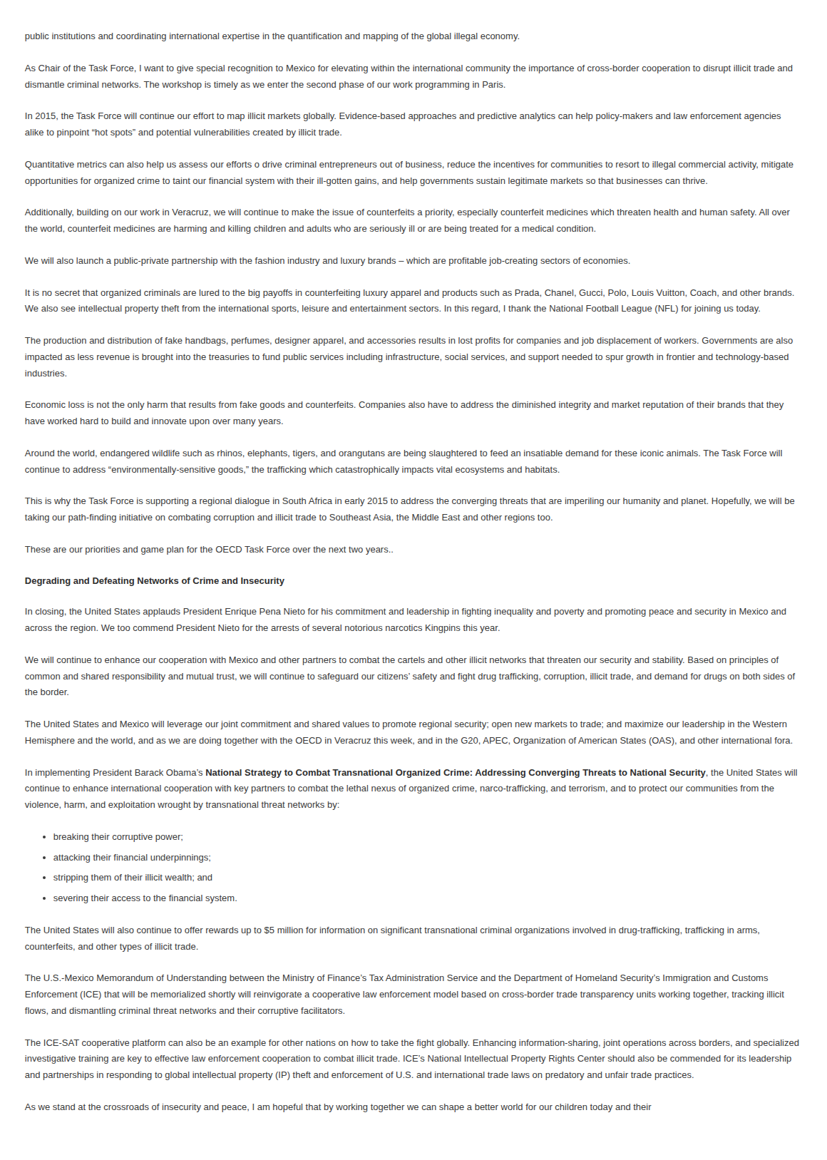public institutions and coordinating international expertise in the quantification and mapping of the global illegal economy.
As Chair of the Task Force, I want to give special recognition to Mexico for elevating within the international community the importance of cross-border cooperation to disrupt illicit trade and dismantle criminal networks. The workshop is timely as we enter the second phase of our work programming in Paris.
In 2015, the Task Force will continue our effort to map illicit markets globally. Evidence-based approaches and predictive analytics can help policy-makers and law enforcement agencies alike to pinpoint “hot spots” and potential vulnerabilities created by illicit trade.
Quantitative metrics can also help us assess our efforts o drive criminal entrepreneurs out of business, reduce the incentives for communities to resort to illegal commercial activity, mitigate opportunities for organized crime to taint our financial system with their ill-gotten gains, and help governments sustain legitimate markets so that businesses can thrive.
Additionally, building on our work in Veracruz, we will continue to make the issue of counterfeits a priority, especially counterfeit medicines which threaten health and human safety. All over the world, counterfeit medicines are harming and killing children and adults who are seriously ill or are being treated for a medical condition.
We will also launch a public-private partnership with the fashion industry and luxury brands – which are profitable job-creating sectors of economies.
It is no secret that organized criminals are lured to the big payoffs in counterfeiting luxury apparel and products such as Prada, Chanel, Gucci, Polo, Louis Vuitton, Coach, and other brands. We also see intellectual property theft from the international sports, leisure and entertainment sectors. In this regard, I thank the National Football League (NFL) for joining us today.
The production and distribution of fake handbags, perfumes, designer apparel, and accessories results in lost profits for companies and job displacement of workers. Governments are also impacted as less revenue is brought into the treasuries to fund public services including infrastructure, social services, and support needed to spur growth in frontier and technology-based industries.
Economic loss is not the only harm that results from fake goods and counterfeits. Companies also have to address the diminished integrity and market reputation of their brands that they have worked hard to build and innovate upon over many years.
Around the world, endangered wildlife such as rhinos, elephants, tigers, and orangutans are being slaughtered to feed an insatiable demand for these iconic animals. The Task Force will continue to address “environmentally-sensitive goods,” the trafficking which catastrophically impacts vital ecosystems and habitats.
This is why the Task Force is supporting a regional dialogue in South Africa in early 2015 to address the converging threats that are imperiling our humanity and planet. Hopefully, we will be taking our path-finding initiative on combating corruption and illicit trade to Southeast Asia, the Middle East and other regions too.
These are our priorities and game plan for the OECD Task Force over the next two years..
Degrading and Defeating Networks of Crime and Insecurity
In closing, the United States applauds President Enrique Pena Nieto for his commitment and leadership in fighting inequality and poverty and promoting peace and security in Mexico and across the region. We too commend President Nieto for the arrests of several notorious narcotics Kingpins this year.
We will continue to enhance our cooperation with Mexico and other partners to combat the cartels and other illicit networks that threaten our security and stability. Based on principles of common and shared responsibility and mutual trust, we will continue to safeguard our citizens’ safety and fight drug trafficking, corruption, illicit trade, and demand for drugs on both sides of the border.
The United States and Mexico will leverage our joint commitment and shared values to promote regional security; open new markets to trade; and maximize our leadership in the Western Hemisphere and the world, and as we are doing together with the OECD in Veracruz this week, and in the G20, APEC, Organization of American States (OAS), and other international fora.
In implementing President Barack Obama’s National Strategy to Combat Transnational Organized Crime: Addressing Converging Threats to National Security, the United States will continue to enhance international cooperation with key partners to combat the lethal nexus of organized crime, narco-trafficking, and terrorism, and to protect our communities from the violence, harm, and exploitation wrought by transnational threat networks by:
breaking their corruptive power;
attacking their financial underpinnings;
stripping them of their illicit wealth; and
severing their access to the financial system.
The United States will also continue to offer rewards up to $5 million for information on significant transnational criminal organizations involved in drug-trafficking, trafficking in arms, counterfeits, and other types of illicit trade.
The U.S.-Mexico Memorandum of Understanding between the Ministry of Finance’s Tax Administration Service and the Department of Homeland Security’s Immigration and Customs Enforcement (ICE) that will be memorialized shortly will reinvigorate a cooperative law enforcement model based on cross-border trade transparency units working together, tracking illicit flows, and dismantling criminal threat networks and their corruptive facilitators.
The ICE-SAT cooperative platform can also be an example for other nations on how to take the fight globally. Enhancing information-sharing, joint operations across borders, and specialized investigative training are key to effective law enforcement cooperation to combat illicit trade. ICE’s National Intellectual Property Rights Center should also be commended for its leadership and partnerships in responding to global intellectual property (IP) theft and enforcement of U.S. and international trade laws on predatory and unfair trade practices.
As we stand at the crossroads of insecurity and peace, I am hopeful that by working together we can shape a better world for our children today and their